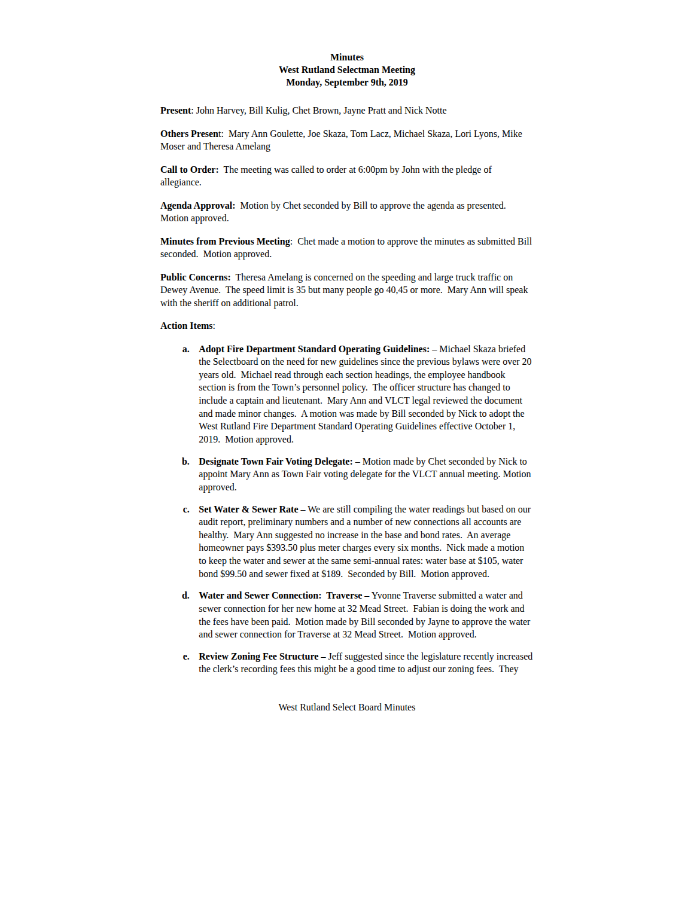Minutes
West Rutland Selectman Meeting
Monday, September 9th, 2019
Present: John Harvey, Bill Kulig, Chet Brown, Jayne Pratt and Nick Notte
Others Present: Mary Ann Goulette, Joe Skaza, Tom Lacz, Michael Skaza, Lori Lyons, Mike Moser and Theresa Amelang
Call to Order: The meeting was called to order at 6:00pm by John with the pledge of allegiance.
Agenda Approval: Motion by Chet seconded by Bill to approve the agenda as presented. Motion approved.
Minutes from Previous Meeting: Chet made a motion to approve the minutes as submitted Bill seconded. Motion approved.
Public Concerns: Theresa Amelang is concerned on the speeding and large truck traffic on Dewey Avenue. The speed limit is 35 but many people go 40,45 or more. Mary Ann will speak with the sheriff on additional patrol.
Action Items:
Adopt Fire Department Standard Operating Guidelines: – Michael Skaza briefed the Selectboard on the need for new guidelines since the previous bylaws were over 20 years old. Michael read through each section headings, the employee handbook section is from the Town’s personnel policy. The officer structure has changed to include a captain and lieutenant. Mary Ann and VLCT legal reviewed the document and made minor changes. A motion was made by Bill seconded by Nick to adopt the West Rutland Fire Department Standard Operating Guidelines effective October 1, 2019. Motion approved.
Designate Town Fair Voting Delegate: – Motion made by Chet seconded by Nick to appoint Mary Ann as Town Fair voting delegate for the VLCT annual meeting. Motion approved.
Set Water & Sewer Rate – We are still compiling the water readings but based on our audit report, preliminary numbers and a number of new connections all accounts are healthy. Mary Ann suggested no increase in the base and bond rates. An average homeowner pays $393.50 plus meter charges every six months. Nick made a motion to keep the water and sewer at the same semi-annual rates: water base at $105, water bond $99.50 and sewer fixed at $189. Seconded by Bill. Motion approved.
Water and Sewer Connection: Traverse – Yvonne Traverse submitted a water and sewer connection for her new home at 32 Mead Street. Fabian is doing the work and the fees have been paid. Motion made by Bill seconded by Jayne to approve the water and sewer connection for Traverse at 32 Mead Street. Motion approved.
Review Zoning Fee Structure – Jeff suggested since the legislature recently increased the clerk’s recording fees this might be a good time to adjust our zoning fees. They
West Rutland Select Board Minutes